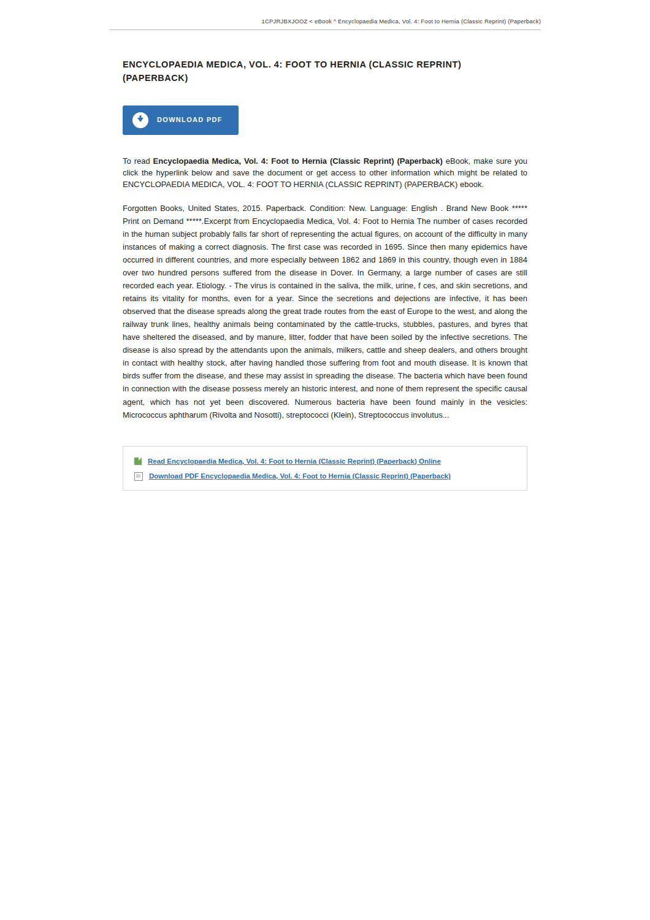1CPJRJBXJOOZ < eBook ^ Encyclopaedia Medica, Vol. 4: Foot to Hernia (Classic Reprint) (Paperback)
ENCYCLOPAEDIA MEDICA, VOL. 4: FOOT TO HERNIA (CLASSIC REPRINT) (PAPERBACK)
DOWNLOAD PDF
To read Encyclopaedia Medica, Vol. 4: Foot to Hernia (Classic Reprint) (Paperback) eBook, make sure you click the hyperlink below and save the document or get access to other information which might be related to ENCYCLOPAEDIA MEDICA, VOL. 4: FOOT TO HERNIA (CLASSIC REPRINT) (PAPERBACK) ebook.
Forgotten Books, United States, 2015. Paperback. Condition: New. Language: English . Brand New Book ***** Print on Demand *****.Excerpt from Encyclopaedia Medica, Vol. 4: Foot to Hernia The number of cases recorded in the human subject probably falls far short of representing the actual figures, on account of the difficulty in many instances of making a correct diagnosis. The first case was recorded in 1695. Since then many epidemics have occurred in different countries, and more especially between 1862 and 1869 in this country, though even in 1884 over two hundred persons suffered from the disease in Dover. In Germany, a large number of cases are still recorded each year. Etiology. - The virus is contained in the saliva, the milk, urine, f ces, and skin secretions, and retains its vitality for months, even for a year. Since the secretions and dejections are infective, it has been observed that the disease spreads along the great trade routes from the east of Europe to the west, and along the railway trunk lines, healthy animals being contaminated by the cattle-trucks, stubbles, pastures, and byres that have sheltered the diseased, and by manure, litter, fodder that have been soiled by the infective secretions. The disease is also spread by the attendants upon the animals, milkers, cattle and sheep dealers, and others brought in contact with healthy stock, after having handled those suffering from foot and mouth disease. It is known that birds suffer from the disease, and these may assist in spreading the disease. The bacteria which have been found in connection with the disease possess merely an historic interest, and none of them represent the specific causal agent, which has not yet been discovered. Numerous bacteria have been found mainly in the vesicles: Micrococcus aphtharum (Rivolta and Nosotti), streptococci (Klein), Streptococcus involutus...
Read Encyclopaedia Medica, Vol. 4: Foot to Hernia (Classic Reprint) (Paperback) Online
Download PDF Encyclopaedia Medica, Vol. 4: Foot to Hernia (Classic Reprint) (Paperback)